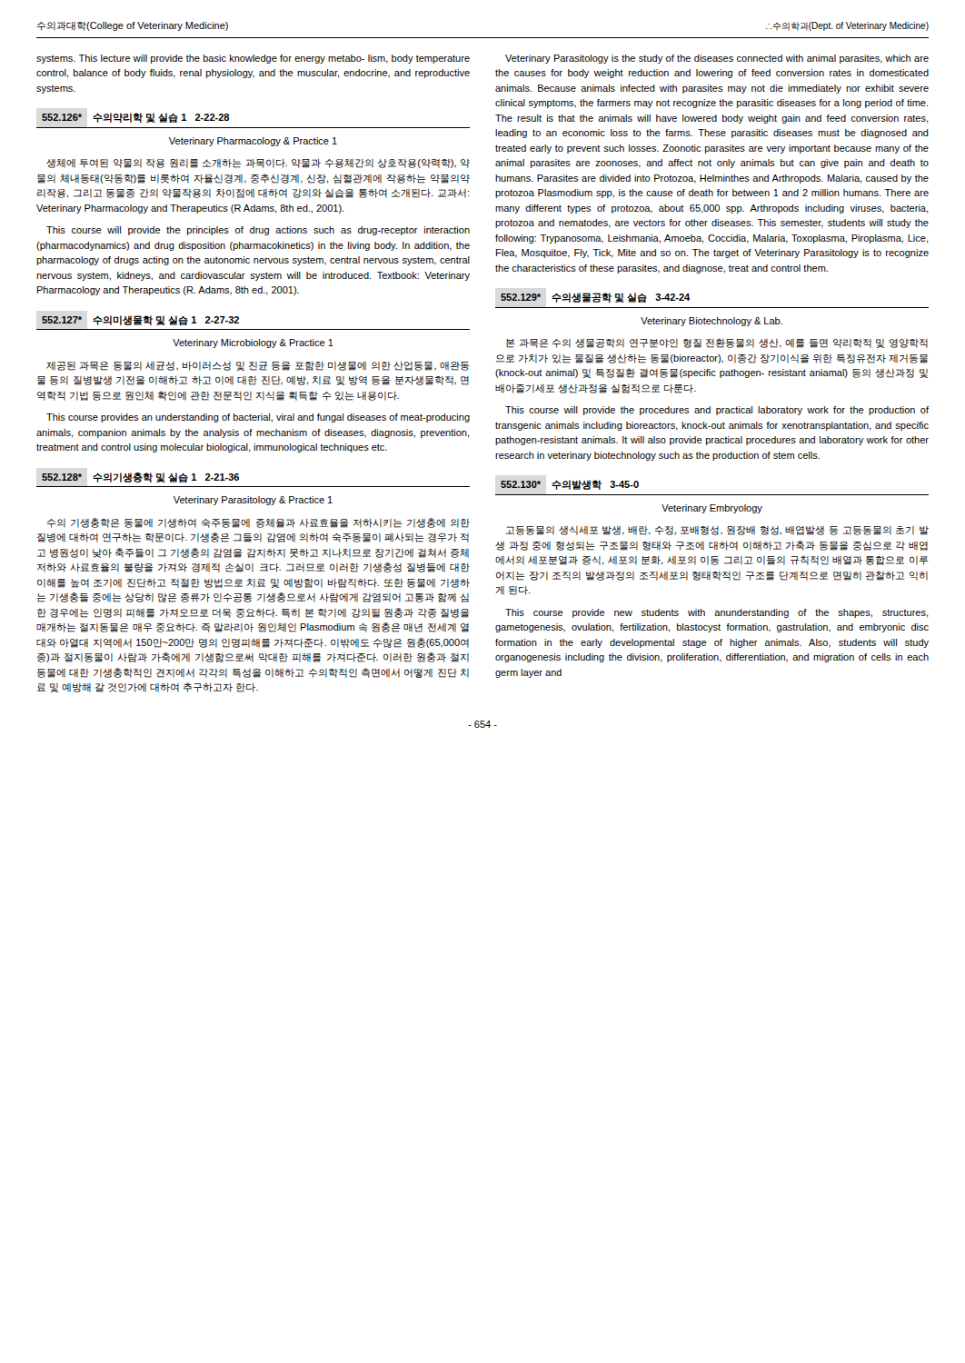수의과대학(College of Veterinary Medicine)
∴수의학과(Dept. of Veterinary Medicine)
systems. This lecture will provide the basic knowledge for energy metabo- lism, body temperature control, balance of body fluids, renal physiology, and the muscular, endocrine, and reproductive systems.
552.126*
수의약리학 및 실습 1 2-22-28
Veterinary Pharmacology & Practice 1
생체에 투여된 약물의 작용 원리를 소개하는 과목이다. 약물과 수용체간의 상호작용(약력학), 약물의 체내동태(약동학)를 비롯하여 자율신경계, 중추신경계, 신장, 심혈관계에 작용하는 약물의약리작용, 그리고 동물종 간의 약물작용의 차이점에 대하여 강의와 실습을 통하여 소개된다. 교과서: Veterinary Pharmacology and Therapeutics (R Adams, 8th ed., 2001).
This course will provide the principles of drug actions such as drug-receptor interaction (pharmacodynamics) and drug disposition (pharmacokinetics) in the living body. In addition, the pharmacology of drugs acting on the autonomic nervous system, central nervous system, central nervous system, kidneys, and cardiovascular system will be introduced. Textbook: Veterinary Pharmacology and Therapeutics (R. Adams, 8th ed., 2001).
552.127*
수의미생물학 및 실습 1 2-27-32
Veterinary Microbiology & Practice 1
제공된 과목은 동물의 세균성, 바이러스성 및 진균 등을 포함한 미생물에 의한 산업동물, 애완동물 등의 질병발생 기전을 이해하고 하고 이에 대한 진단, 예방, 치료 및 방역 등을 분자생물학적, 면역학적 기법 등으로 원인체 확인에 관한 전문적인 지식을 획득할 수 있는 내용이다.
This course provides an understanding of bacterial, viral and fungal diseases of meat-producing animals, companion animals by the analysis of mechanism of diseases, diagnosis, prevention, treatment and control using molecular biological, immunological techniques etc.
552.128*
수의기생충학 및 실습 1 2-21-36
Veterinary Parasitology & Practice 1
수의 기생충학은 동물에 기생하여 숙주동물에 증체율과 사료효율을 저하시키는 기생충에 의한 질병에 대하여 연구하는 학문이다. 기생충은 그들의 감염에 의하여 숙주동물이 폐사되는 경우가 적고 병원성이 낮아 축주들이 그 기생충의 감염을 감지하지 못하고 지나치므로 장기간에 걸쳐서 증체저하와 사료효율의 불량을 가져와 경제적 손실이 크다. 그러므로 이러한 기생충성 질병들에 대한 이해를 높여 조기에 진단하고 적절한 방법으로 치료 및 예방함이 바람직하다. 또한 동물에 기생하는 기생충들 중에는 상당히 많은 종류가 인수공통 기생충으로서 사람에게 감염되어 고통과 함께 심한 경우에는 인명의 피해를 가져오므로 더욱 중요하다. 특히 본 학기에 강의될 원충과 각종 질병을 매개하는 절지동물은 매우 중요하다. 즉 말라리아 원인체인 Plasmodium 속 원충은 매년 전세계 열대와 아열대 지역에서 150만~200만 명의 인명피해를 가져다준다. 이밖에도 수많은 원충(65,000여 종)과 절지동물이 사람과 가축에게 기생함으로써 막대한 피해를 가져다준다. 이러한 원충과 절지 동물에 대한 기생충학적인 견지에서 각각의 특성을 이해하고 수의학적인 측면에서 어떻게 진단 치료 및 예방해 갈 것인가에 대하여 추구하고자 한다.
Veterinary Parasitology is the study of the diseases connected with animal parasites, which are the causes for body weight reduction and lowering of feed conversion rates in domesticated animals. Because animals infected with parasites may not die immediately nor exhibit severe clinical symptoms, the farmers may not recognize the parasitic diseases for a long period of time. The result is that the animals will have lowered body weight gain and feed conversion rates, leading to an economic loss to the farms. These parasitic diseases must be diagnosed and treated early to prevent such losses. Zoonotic parasites are very important because many of the animal parasites are zoonoses, and affect not only animals but can give pain and death to humans. Parasites are divided into Protozoa, Helminthes and Arthropods. Malaria, caused by the protozoa Plasmodium spp, is the cause of death for between 1 and 2 million humans. There are many different types of protozoa, about 65,000 spp. Arthropods including viruses, bacteria, protozoa and nematodes, are vectors for other diseases. This semester, students will study the following: Trypanosoma, Leishmania, Amoeba, Coccidia, Malaria, Toxoplasma, Piroplasma, Lice, Flea, Mosquitoe, Fly, Tick, Mite and so on. The target of Veterinary Parasitology is to recognize the characteristics of these parasites, and diagnose, treat and control them.
552.129*
수의생물공학 및 실습 3-42-24
Veterinary Biotechnology & Lab.
본 과목은 수의 생물공학의 연구분야인 형질 전환동물의 생산, 예를 들면 약리학적 및 영양학적으로 가치가 있는 물질을 생산하는 동물(bioreactor), 이종간 장기이식을 위한 특정유전자 제거동물(knock-out animal) 및 특정질환 결여동물(specific pathogen- resistant aniamal) 등의 생산과정 및 배아줄기세포 생산과정을 실험적으로 다룬다.
This course will provide the procedures and practical laboratory work for the production of transgenic animals including bioreactors, knock-out animals for xenotransplantation, and specific pathogen-resistant animals. It will also provide practical procedures and laboratory work for other research in veterinary biotechnology such as the production of stem cells.
552.130*
수의발생학 3-45-0
Veterinary Embryology
고등동물의 생식세포 발생, 배란, 수정, 포배형성, 원장배 형성, 배엽발생 등 고등동물의 초기 발생 과정 중에 형성되는 구조물의 형태와 구조에 대하여 이해하고 가축과 동물을 중심으로 각 배엽에서의 세포분열과 증식, 세포의 분화, 세포의 이동 그리고 이들의 규칙적인 배열과 통합으로 이루어지는 장기 조직의 발생과정의 조직세포의 형태학적인 구조를 단계적으로 면밀히 관찰하고 익히게 된다.
This course provide new students with anunderstanding of the shapes, structures, gametogenesis, ovulation, fertilization, blastocyst formation, gastrulation, and embryonic disc formation in the early developmental stage of higher animals. Also, students will study organogenesis including the division, proliferation, differentiation, and migration of cells in each germ layer and
- 654 -